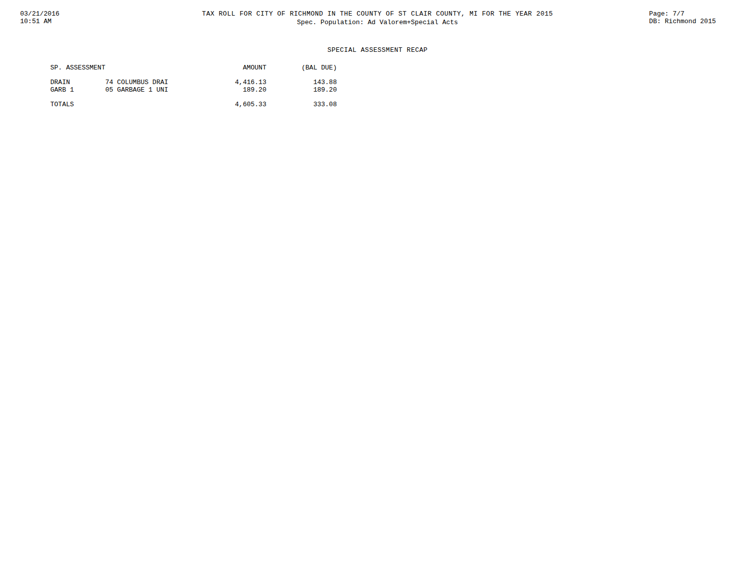03/21/2016
10:51 AM
TAX ROLL FOR CITY OF RICHMOND IN THE COUNTY OF ST CLAIR COUNTY, MI FOR THE YEAR 2015
Spec. Population: Ad Valorem+Special Acts
Page: 7/7
DB: Richmond 2015
SPECIAL ASSESSMENT RECAP
| SP. ASSESSMENT | | AMOUNT | (BAL DUE) |
| DRAIN | 74 COLUMBUS DRAI | 4,416.13 | 143.88 |
| GARB 1 | 05 GARBAGE 1 UNI | 189.20 | 189.20 |
| TOTALS | | 4,605.33 | 333.08 |